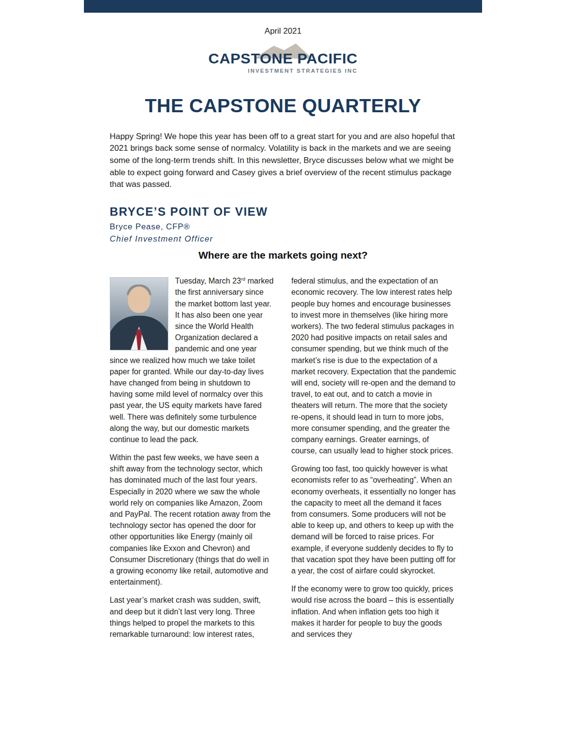April 2021
CAPSTONE PACIFIC
INVESTMENT STRATEGIES INC
THE CAPSTONE QUARTERLY
Happy Spring! We hope this year has been off to a great start for you and are also hopeful that 2021 brings back some sense of normalcy. Volatility is back in the markets and we are seeing some of the long-term trends shift. In this newsletter, Bryce discusses below what we might be able to expect going forward and Casey gives a brief overview of the recent stimulus package that was passed.
BRYCE’S POINT OF VIEW
Bryce Pease, CFP®
Chief Investment Officer
Where are the markets going next?
Tuesday, March 23rd marked the first anniversary since the market bottom last year. It has also been one year since the World Health Organization declared a pandemic and one year since we realized how much we take toilet paper for granted. While our day-to-day lives have changed from being in shutdown to having some mild level of normalcy over this past year, the US equity markets have fared well. There was definitely some turbulence along the way, but our domestic markets continue to lead the pack.
Within the past few weeks, we have seen a shift away from the technology sector, which has dominated much of the last four years. Especially in 2020 where we saw the whole world rely on companies like Amazon, Zoom and PayPal. The recent rotation away from the technology sector has opened the door for other opportunities like Energy (mainly oil companies like Exxon and Chevron) and Consumer Discretionary (things that do well in a growing economy like retail, automotive and entertainment).
Last year’s market crash was sudden, swift, and deep but it didn’t last very long. Three things helped to propel the markets to this remarkable turnaround: low interest rates, federal stimulus, and the expectation of an economic recovery. The low interest rates help people buy homes and encourage businesses to invest more in themselves (like hiring more workers). The two federal stimulus packages in 2020 had positive impacts on retail sales and consumer spending, but we think much of the market’s rise is due to the expectation of a market recovery. Expectation that the pandemic will end, society will re-open and the demand to travel, to eat out, and to catch a movie in theaters will return. The more that the society re-opens, it should lead in turn to more jobs, more consumer spending, and the greater the company earnings. Greater earnings, of course, can usually lead to higher stock prices.
Growing too fast, too quickly however is what economists refer to as “overheating”. When an economy overheats, it essentially no longer has the capacity to meet all the demand it faces from consumers. Some producers will not be able to keep up, and others to keep up with the demand will be forced to raise prices. For example, if everyone suddenly decides to fly to that vacation spot they have been putting off for a year, the cost of airfare could skyrocket.
If the economy were to grow too quickly, prices would rise across the board – this is essentially inflation. And when inflation gets too high it makes it harder for people to buy the goods and services they